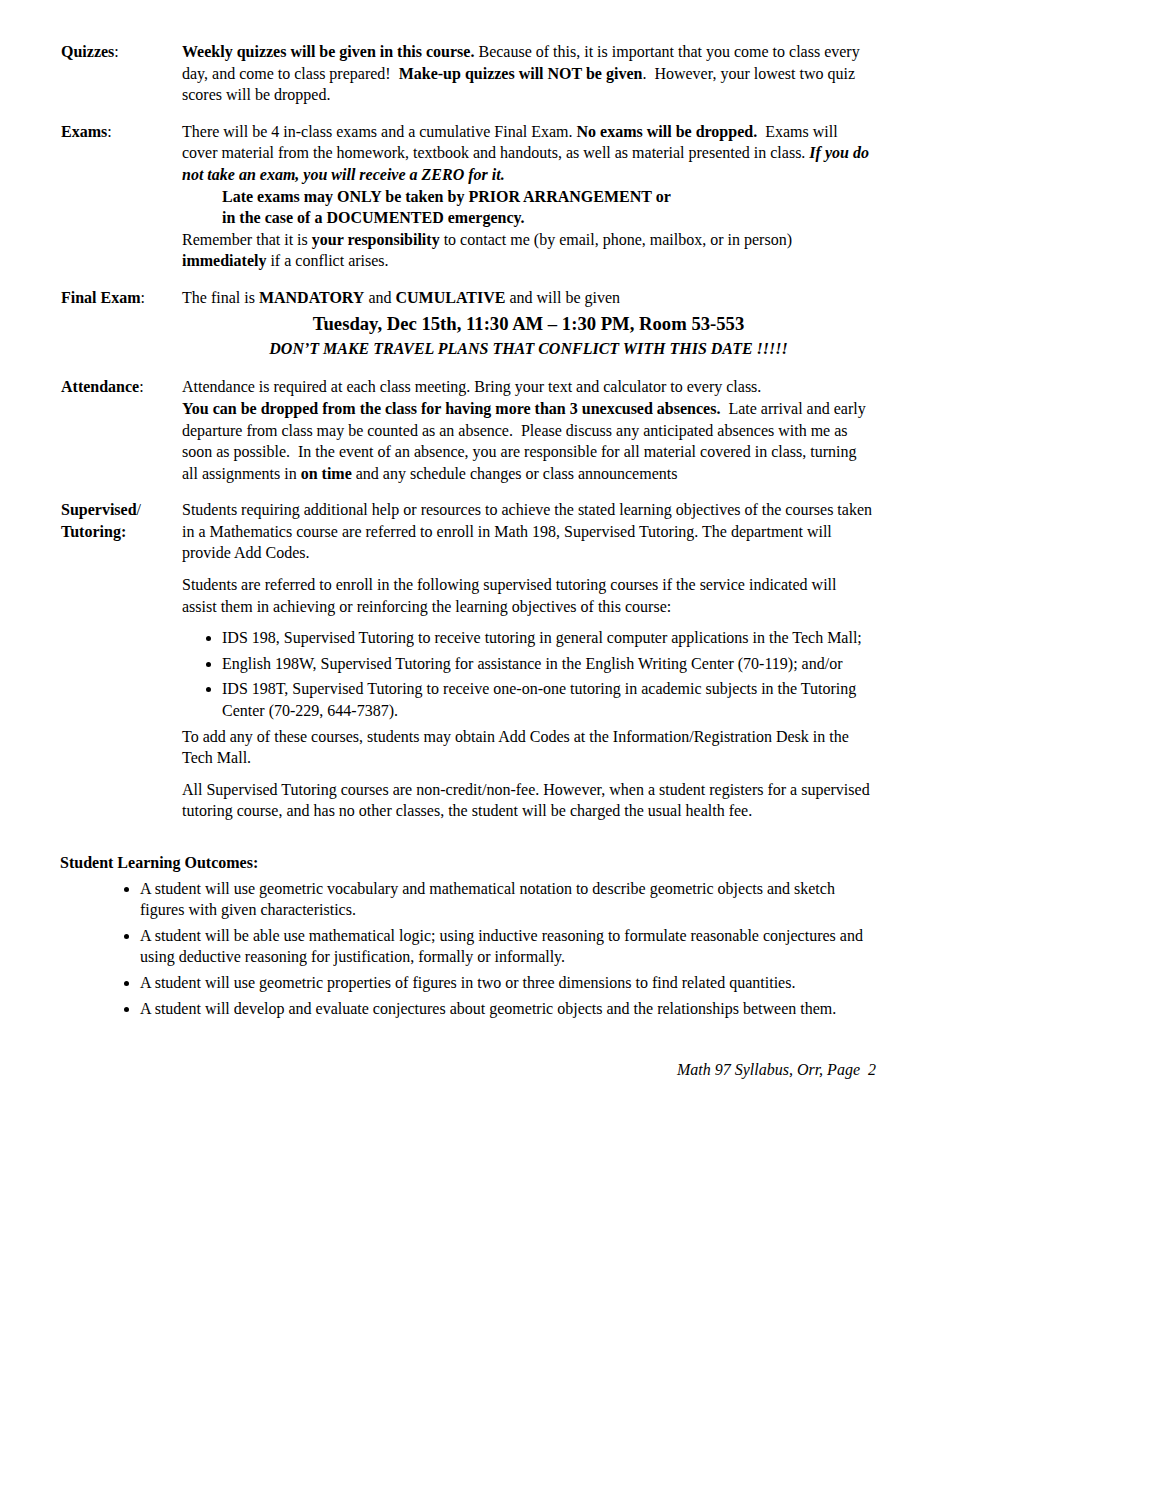| Quizzes : | Weekly quizzes will be given in this course. Because of this, it is important that you come to class every day, and come to class prepared! Make-up quizzes will NOT be given . However, your lowest two quiz scores will be dropped. |
| Exams : | There will be 4 in-class exams and a cumulative Final Exam. No exams will be dropped. Exams will cover material from the homework, textbook and handouts, as well as material presented in class. If you do not take an exam, you will receive a ZERO for it. Late exams may ONLY be taken by PRIOR ARRANGEMENT or in the case of a DOCUMENTED emergency. Remember that it is your responsibility to contact me (by email, phone, mailbox, or in person) immediately if a conflict arises. |
| Final Exam : | The final is MANDATORY and CUMULATIVE and will be given Tuesday, Dec 15th, 11:30 AM – 1:30 PM, Room 53-553 DON’T MAKE TRAVEL PLANS THAT CONFLICT WITH THIS DATE !!!!! |
| Attendance : | Attendance is required at each class meeting. Bring your text and calculator to every class. You can be dropped from the class for having more than 3 unexcused absences. Late arrival and early departure from class may be counted as an absence. Please discuss any anticipated absences with me as soon as possible. In the event of an absence, you are responsible for all material covered in class, turning all assignments in on time and any schedule changes or class announcements |
| Supervised / Tutoring: | Students requiring additional help or resources to achieve the stated learning objectives of the courses taken in a Mathematics course are referred to enroll in Math 198, Supervised Tutoring. The department will provide Add Codes. Students are referred to enroll in the following supervised tutoring courses if the service indicated will assist them in achieving or reinforcing the learning objectives of this course: IDS 198, Supervised Tutoring to receive tutoring in general computer applications in the Tech Mall; English 198W, Supervised Tutoring for assistance in the English Writing Center (70-119); and/or IDS 198T, Supervised Tutoring to receive one-on-one tutoring in academic subjects in the Tutoring Center (70-229, 644-7387). To add any of these courses, students may obtain Add Codes at the Information/Registration Desk in the Tech Mall. All Supervised Tutoring courses are non-credit/non-fee. However, when a student registers for a supervised tutoring course, and has no other classes, the student will be charged the usual health fee. |
Student Learning Outcomes:
A student will use geometric vocabulary and mathematical notation to describe geometric objects and sketch figures with given characteristics.
A student will be able use mathematical logic; using inductive reasoning to formulate reasonable conjectures and using deductive reasoning for justification, formally or informally.
A student will use geometric properties of figures in two or three dimensions to find related quantities.
A student will develop and evaluate conjectures about geometric objects and the relationships between them.
Math 97 Syllabus, Orr, Page 2